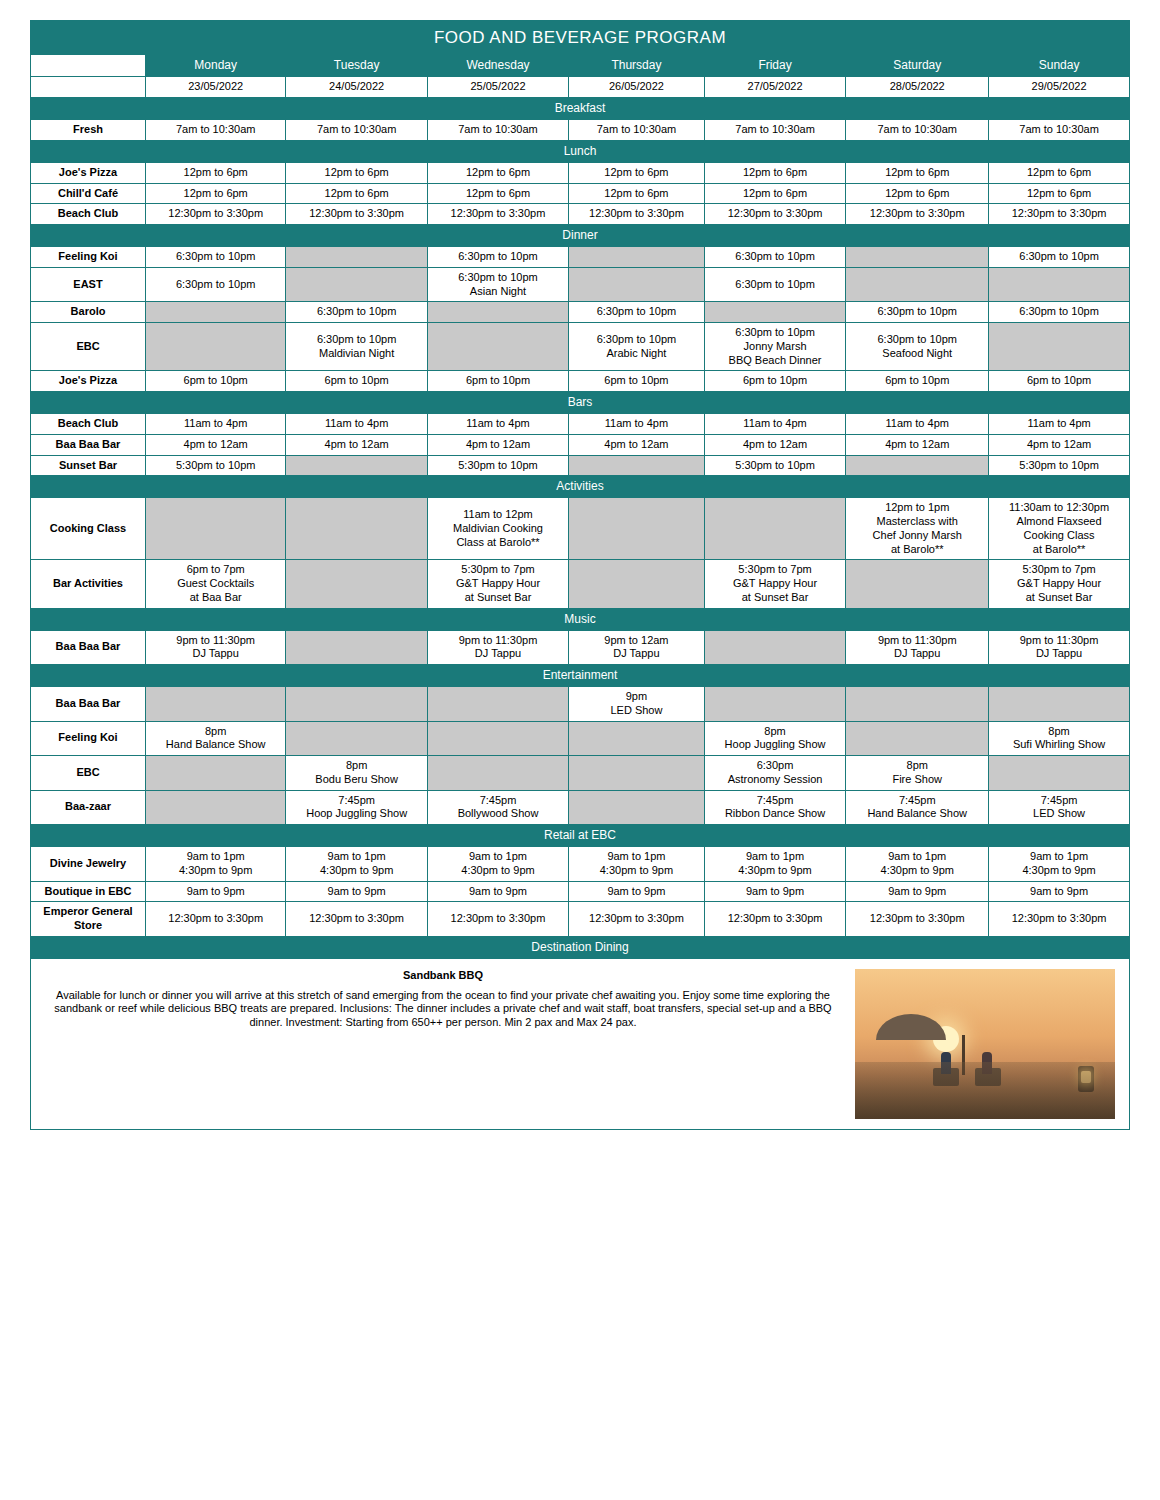| FOOD AND BEVERAGE PROGRAM |
| | Monday | Tuesday | Wednesday | Thursday | Friday | Saturday | Sunday |
| | 23/05/2022 | 24/05/2022 | 25/05/2022 | 26/05/2022 | 27/05/2022 | 28/05/2022 | 29/05/2022 |
| Breakfast |
| Fresh | 7am to 10:30am | 7am to 10:30am | 7am to 10:30am | 7am to 10:30am | 7am to 10:30am | 7am to 10:30am | 7am to 10:30am |
| Lunch |
| Joe's Pizza | 12pm to 6pm | 12pm to 6pm | 12pm to 6pm | 12pm to 6pm | 12pm to 6pm | 12pm to 6pm | 12pm to 6pm |
| Chill'd Café | 12pm to 6pm | 12pm to 6pm | 12pm to 6pm | 12pm to 6pm | 12pm to 6pm | 12pm to 6pm | 12pm to 6pm |
| Beach Club | 12:30pm to 3:30pm | 12:30pm to 3:30pm | 12:30pm to 3:30pm | 12:30pm to 3:30pm | 12:30pm to 3:30pm | 12:30pm to 3:30pm | 12:30pm to 3:30pm |
| Dinner |
| Feeling Koi | 6:30pm to 10pm | | 6:30pm to 10pm | | 6:30pm to 10pm | | 6:30pm to 10pm |
| EAST | 6:30pm to 10pm | | 6:30pm to 10pm Asian Night | | 6:30pm to 10pm | | |
| Barolo | | 6:30pm to 10pm | | 6:30pm to 10pm | | 6:30pm to 10pm | 6:30pm to 10pm |
| EBC | | 6:30pm to 10pm Maldivian Night | | 6:30pm to 10pm Arabic Night | 6:30pm to 10pm Jonny Marsh BBQ Beach Dinner | 6:30pm to 10pm Seafood Night | |
| Joe's Pizza | 6pm to 10pm | 6pm to 10pm | 6pm to 10pm | 6pm to 10pm | 6pm to 10pm | 6pm to 10pm | 6pm to 10pm |
| Bars |
| Beach Club | 11am to 4pm | 11am to 4pm | 11am to 4pm | 11am to 4pm | 11am to 4pm | 11am to 4pm | 11am to 4pm |
| Baa Baa Bar | 4pm to 12am | 4pm to 12am | 4pm to 12am | 4pm to 12am | 4pm to 12am | 4pm to 12am | 4pm to 12am |
| Sunset Bar | 5:30pm to 10pm | | 5:30pm to 10pm | | 5:30pm to 10pm | | 5:30pm to 10pm |
| Activities |
| Cooking Class | | | 11am to 12pm Maldivian Cooking Class at Barolo** | | | 12pm to 1pm Masterclass with Chef Jonny Marsh at Barolo** | 11:30am to 12:30pm Almond Flaxseed Cooking Class at Barolo** |
| Bar Activities | 6pm to 7pm Guest Cocktails at Baa Bar | | 5:30pm to 7pm G&T Happy Hour at Sunset Bar | | 5:30pm to 7pm G&T Happy Hour at Sunset Bar | | 5:30pm to 7pm G&T Happy Hour at Sunset Bar |
| Music |
| Baa Baa Bar | 9pm to 11:30pm DJ Tappu | | 9pm to 11:30pm DJ Tappu | 9pm to 12am DJ Tappu | | 9pm to 11:30pm DJ Tappu | 9pm to 11:30pm DJ Tappu |
| Entertainment |
| Baa Baa Bar | | | | 9pm LED Show | | | |
| Feeling Koi | 8pm Hand Balance Show | | | | 8pm Hoop Juggling Show | | 8pm Sufi Whirling Show |
| EBC | | 8pm Bodu Beru Show | | | 6:30pm Astronomy Session | 8pm Fire Show | |
| Baa-zaar | | 7:45pm Hoop Juggling Show | 7:45pm Bollywood Show | | 7:45pm Ribbon Dance Show | 7:45pm Hand Balance Show | 7:45pm LED Show |
| Retail at EBC |
| Divine Jewelry | 9am to 1pm 4:30pm to 9pm | 9am to 1pm 4:30pm to 9pm | 9am to 1pm 4:30pm to 9pm | 9am to 1pm 4:30pm to 9pm | 9am to 1pm 4:30pm to 9pm | 9am to 1pm 4:30pm to 9pm | 9am to 1pm 4:30pm to 9pm |
| Boutique in EBC | 9am to 9pm | 9am to 9pm | 9am to 9pm | 9am to 9pm | 9am to 9pm | 9am to 9pm | 9am to 9pm |
| Emperor General Store | 12:30pm to 3:30pm | 12:30pm to 3:30pm | 12:30pm to 3:30pm | 12:30pm to 3:30pm | 12:30pm to 3:30pm | 12:30pm to 3:30pm | 12:30pm to 3:30pm |
| Destination Dining |
| Sandbank BBQ Available for lunch or dinner you will arrive at this stretch of sand emerging from the ocean to find your private chef awaiting you. Enjoy some time exploring the sandbank or reef while delicious BBQ treats are prepared. Inclusions: The dinner includes a private chef and wait staff, boat transfers, special set-up and a BBQ dinner. Investment: Starting from 650++ per person. Min 2 pax and Max 24 pax. |